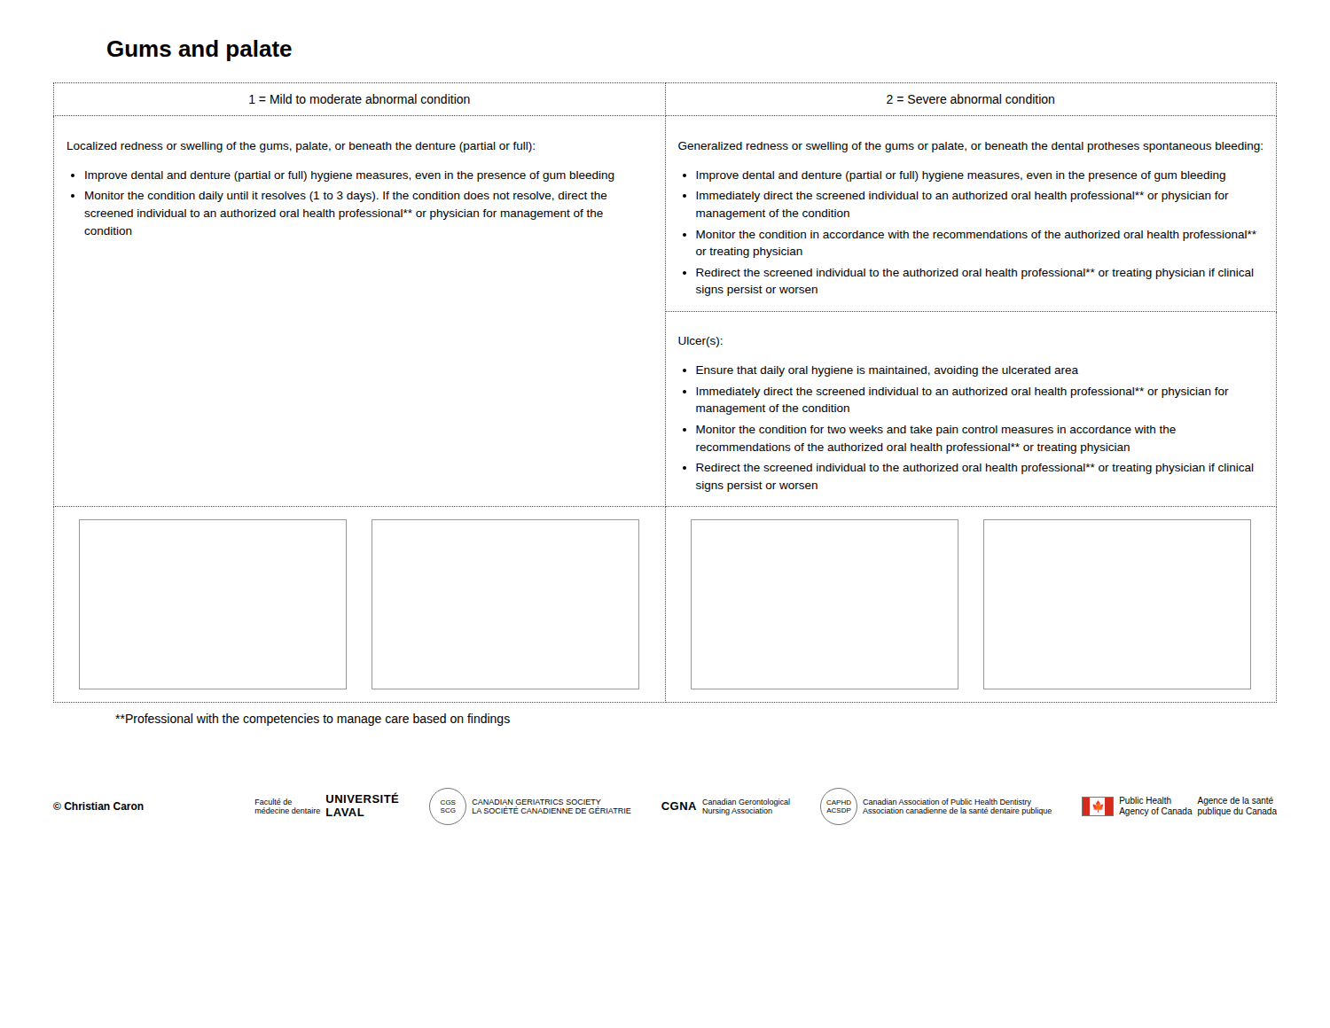Gums and palate
| 1 = Mild to moderate abnormal condition | 2 = Severe abnormal condition |
| --- | --- |
| Localized redness or swelling of the gums, palate, or beneath the denture (partial or full): Improve dental and denture (partial or full) hygiene measures, even in the presence of gum bleeding Monitor the condition daily until it resolves (1 to 3 days). If the condition does not resolve, direct the screened individual to an authorized oral health professional** or physician for management of the condition | Generalized redness or swelling of the gums or palate, or beneath the dental protheses spontaneous bleeding: Improve dental and denture (partial or full) hygiene measures, even in the presence of gum bleeding Immediately direct the screened individual to an authorized oral health professional** or physician for management of the condition Monitor the condition in accordance with the recommendations of the authorized oral health professional** or treating physician Redirect the screened individual to the authorized oral health professional** or treating physician if clinical signs persist or worsen |
| Ulcer(s): Ensure that daily oral hygiene is maintained, avoiding the ulcerated area Immediately direct the screened individual to an authorized oral health professional** or physician for management of the condition Monitor the condition for two weeks and take pain control measures in accordance with the recommendations of the authorized oral health professional** or treating physician Redirect the screened individual to the authorized oral health professional** or treating physician if clinical signs persist or worsen |
**Professional with the competencies to manage care based on findings
© Christian Caron
Faculté de
médecine dentaire
UNIVERSITÉ
LAVAL
CGS
SCG
CANADIAN GERIATRICS SOCIETY
LA SOCIÉTÉ CANADIENNE DE GÉRIATRIE
CGNA
Canadian Gerontological
Nursing Association
CAPHD
ACSDP
Canadian Association of Public Health Dentistry
Association canadienne de la santé dentaire publique
Public Health
Agency of Canada
Agence de la santé
publique du Canada